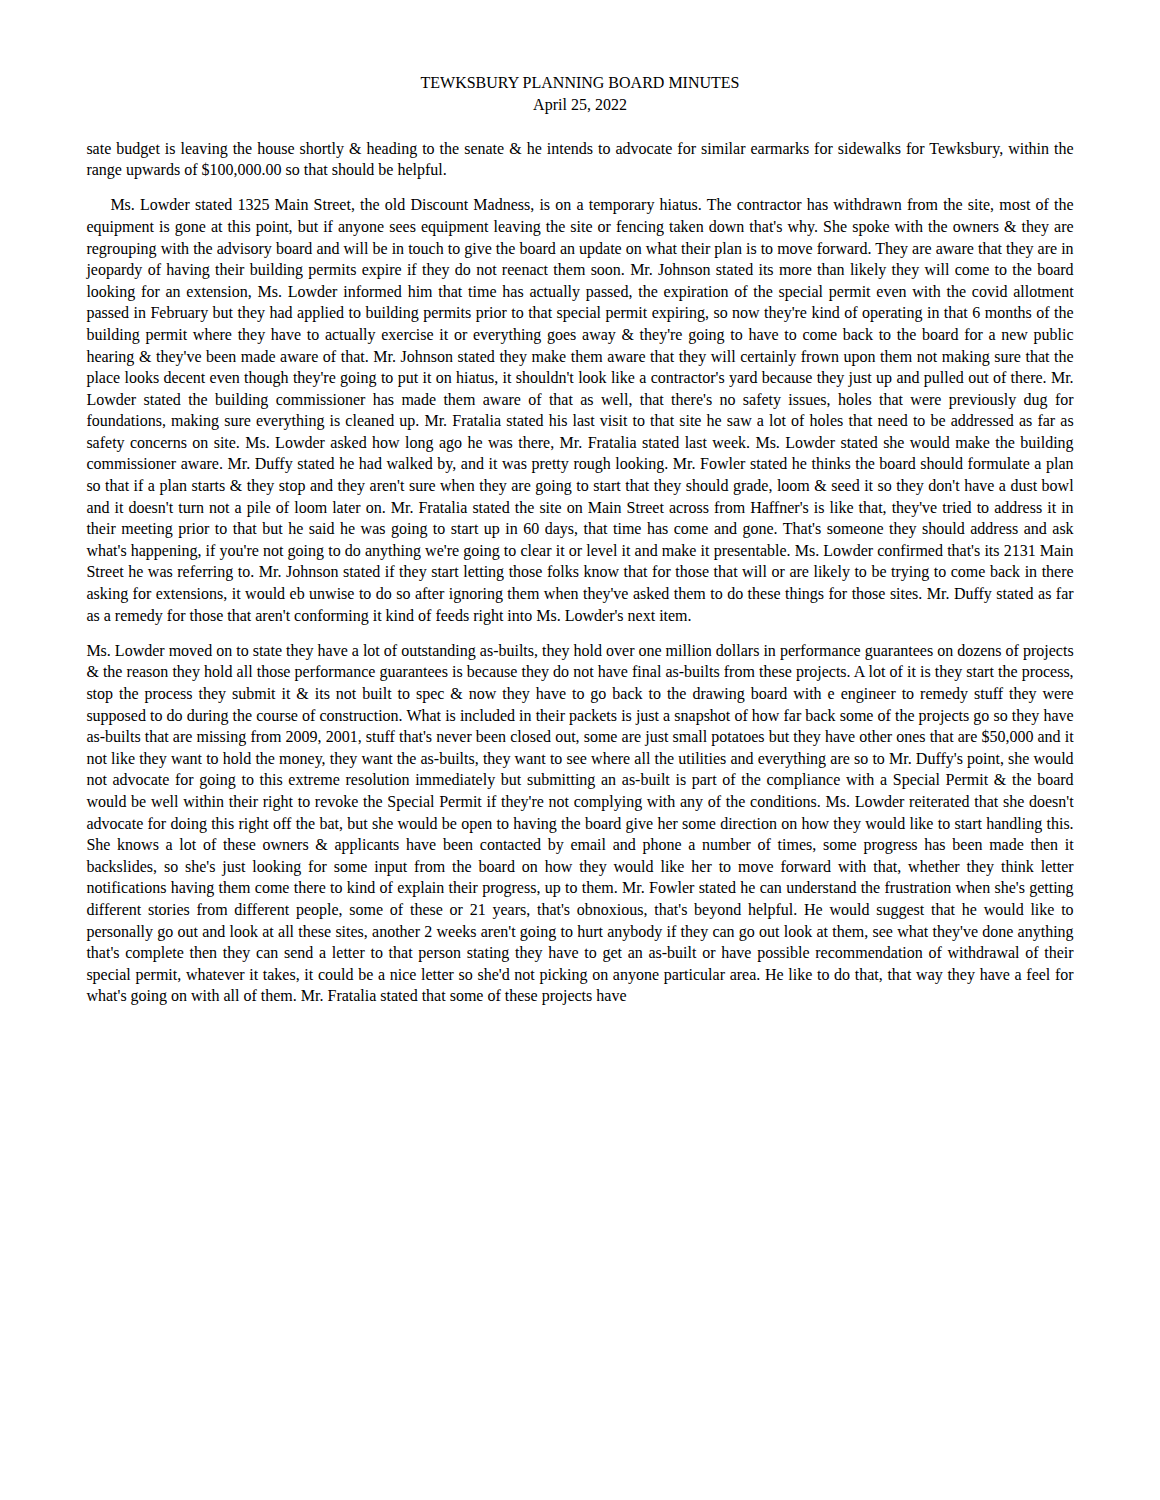TEWKSBURY PLANNING BOARD MINUTES April 25, 2022
sate budget is leaving the house shortly & heading to the senate & he intends to advocate for similar earmarks for sidewalks for Tewksbury, within the range upwards of $100,000.00 so that should be helpful.
Ms. Lowder stated 1325 Main Street, the old Discount Madness, is on a temporary hiatus. The contractor has withdrawn from the site, most of the equipment is gone at this point, but if anyone sees equipment leaving the site or fencing taken down that's why. She spoke with the owners & they are regrouping with the advisory board and will be in touch to give the board an update on what their plan is to move forward. They are aware that they are in jeopardy of having their building permits expire if they do not reenact them soon. Mr. Johnson stated its more than likely they will come to the board looking for an extension, Ms. Lowder informed him that time has actually passed, the expiration of the special permit even with the covid allotment passed in February but they had applied to building permits prior to that special permit expiring, so now they're kind of operating in that 6 months of the building permit where they have to actually exercise it or everything goes away & they're going to have to come back to the board for a new public hearing & they've been made aware of that. Mr. Johnson stated they make them aware that they will certainly frown upon them not making sure that the place looks decent even though they're going to put it on hiatus, it shouldn't look like a contractor's yard because they just up and pulled out of there. Mr. Lowder stated the building commissioner has made them aware of that as well, that there's no safety issues, holes that were previously dug for foundations, making sure everything is cleaned up. Mr. Fratalia stated his last visit to that site he saw a lot of holes that need to be addressed as far as safety concerns on site. Ms. Lowder asked how long ago he was there, Mr. Fratalia stated last week. Ms. Lowder stated she would make the building commissioner aware. Mr. Duffy stated he had walked by, and it was pretty rough looking. Mr. Fowler stated he thinks the board should formulate a plan so that if a plan starts & they stop and they aren't sure when they are going to start that they should grade, loom & seed it so they don't have a dust bowl and it doesn't turn not a pile of loom later on. Mr. Fratalia stated the site on Main Street across from Haffner's is like that, they've tried to address it in their meeting prior to that but he said he was going to start up in 60 days, that time has come and gone. That's someone they should address and ask what's happening, if you're not going to do anything we're going to clear it or level it and make it presentable. Ms. Lowder confirmed that's its 2131 Main Street he was referring to. Mr. Johnson stated if they start letting those folks know that for those that will or are likely to be trying to come back in there asking for extensions, it would eb unwise to do so after ignoring them when they've asked them to do these things for those sites. Mr. Duffy stated as far as a remedy for those that aren't conforming it kind of feeds right into Ms. Lowder's next item.
Ms. Lowder moved on to state they have a lot of outstanding as-builts, they hold over one million dollars in performance guarantees on dozens of projects & the reason they hold all those performance guarantees is because they do not have final as-builts from these projects. A lot of it is they start the process, stop the process they submit it & its not built to spec & now they have to go back to the drawing board with e engineer to remedy stuff they were supposed to do during the course of construction. What is included in their packets is just a snapshot of how far back some of the projects go so they have as-builts that are missing from 2009, 2001, stuff that's never been closed out, some are just small potatoes but they have other ones that are $50,000 and it not like they want to hold the money, they want the as-builts, they want to see where all the utilities and everything are so to Mr. Duffy's point, she would not advocate for going to this extreme resolution immediately but submitting an as-built is part of the compliance with a Special Permit & the board would be well within their right to revoke the Special Permit if they're not complying with any of the conditions. Ms. Lowder reiterated that she doesn't advocate for doing this right off the bat, but she would be open to having the board give her some direction on how they would like to start handling this. She knows a lot of these owners & applicants have been contacted by email and phone a number of times, some progress has been made then it backslides, so she's just looking for some input from the board on how they would like her to move forward with that, whether they think letter notifications having them come there to kind of explain their progress, up to them. Mr. Fowler stated he can understand the frustration when she's getting different stories from different people, some of these or 21 years, that's obnoxious, that's beyond helpful. He would suggest that he would like to personally go out and look at all these sites, another 2 weeks aren't going to hurt anybody if they can go out look at them, see what they've done anything that's complete then they can send a letter to that person stating they have to get an as-built or have possible recommendation of withdrawal of their special permit, whatever it takes, it could be a nice letter so she'd not picking on anyone particular area. He like to do that, that way they have a feel for what's going on with all of them. Mr. Fratalia stated that some of these projects have